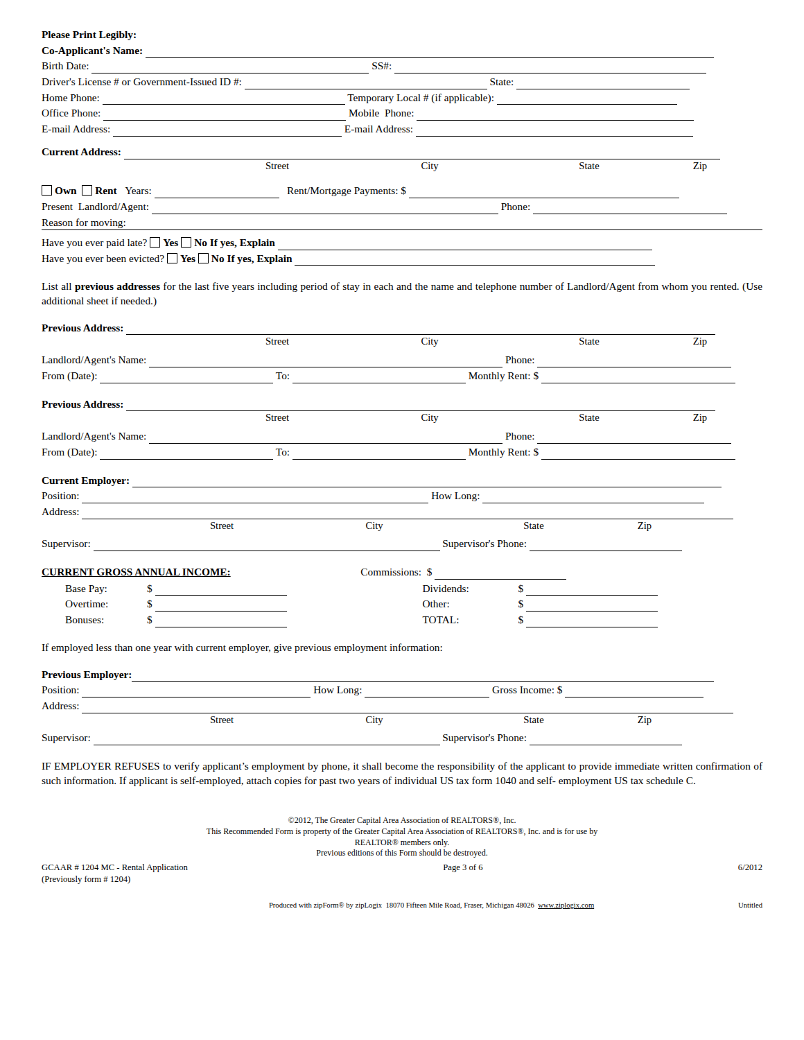Please Print Legibly:
Co-Applicant's Name:
Birth Date: SS#:
Driver's License # or Government-Issued ID #: State:
Home Phone: Temporary Local # (if applicable):
Office Phone: Mobile Phone:
E-mail Address: E-mail Address:
Current Address:
Street City State Zip
Own Rent Years: Rent/Mortgage Payments: $
Present Landlord/Agent: Phone:
Reason for moving:
Have you ever paid late? Yes No If yes, Explain
Have you ever been evicted? Yes No If yes, Explain
List all previous addresses for the last five years including period of stay in each and the name and telephone number of Landlord/Agent from whom you rented. (Use additional sheet if needed.)
Previous Address:
Street City State Zip
Landlord/Agent's Name: Phone:
From (Date): To: Monthly Rent: $
Previous Address:
Street City State Zip
Landlord/Agent's Name: Phone:
From (Date): To: Monthly Rent: $
Current Employer:
Position: How Long:
Address:
Street City State Zip
Supervisor: Supervisor's Phone:
CURRENT GROSS ANNUAL INCOME: Commissions: $
| Base Pay: | $ | | Dividends: | $ |
| Overtime: | $ | | Other: | $ |
| Bonuses: | $ | | TOTAL: | $ |
If employed less than one year with current employer, give previous employment information:
Previous Employer:
Position: How Long: Gross Income: $
Address:
Street City State Zip
Supervisor: Supervisor's Phone:
IF EMPLOYER REFUSES to verify applicant’s employment by phone, it shall become the responsibility of the applicant to provide immediate written confirmation of such information. If applicant is self-employed, attach copies for past two years of individual US tax form 1040 and self- employment US tax schedule C.
©2012, The Greater Capital Area Association of REALTORS®, Inc.
This Recommended Form is property of the Greater Capital Area Association of REALTORS®, Inc. and is for use by
REALTOR® members only.
Previous editions of this Form should be destroyed.
GCAAR # 1204 MC - Rental Application
(Previously form # 1204)
Page 3 of 6
6/2012
Produced with zipForm® by zipLogix 18070 Fifteen Mile Road, Fraser, Michigan 48026 www.ziplogix.com
Untitled